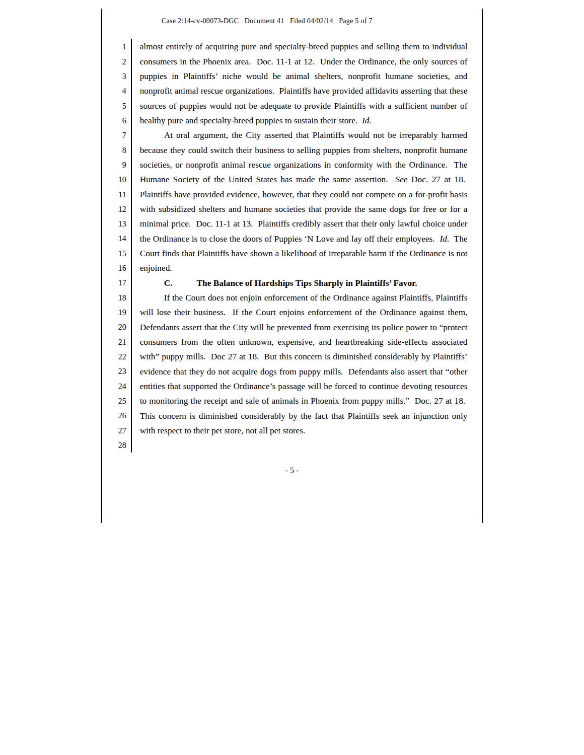Case 2:14-cv-00073-DGC Document 41 Filed 04/02/14 Page 5 of 7
1
2
3
4
5
6
7
8
9
10
11
12
13
14
15
16
17
18
19
20
21
22
23
24
25
26
27
28
almost entirely of acquiring pure and specialty-breed puppies and selling them to individual consumers in the Phoenix area. Doc. 11-1 at 12. Under the Ordinance, the only sources of puppies in Plaintiffs’ niche would be animal shelters, nonprofit humane societies, and nonprofit animal rescue organizations. Plaintiffs have provided affidavits asserting that these sources of puppies would not be adequate to provide Plaintiffs with a sufficient number of healthy pure and specialty-breed puppies to sustain their store. Id.
At oral argument, the City asserted that Plaintiffs would not be irreparably harmed because they could switch their business to selling puppies from shelters, nonprofit humane societies, or nonprofit animal rescue organizations in conformity with the Ordinance. The Humane Society of the United States has made the same assertion. See Doc. 27 at 18. Plaintiffs have provided evidence, however, that they could not compete on a for-profit basis with subsidized shelters and humane societies that provide the same dogs for free or for a minimal price. Doc. 11-1 at 13. Plaintiffs credibly assert that their only lawful choice under the Ordinance is to close the doors of Puppies ‘N Love and lay off their employees. Id. The Court finds that Plaintiffs have shown a likelihood of irreparable harm if the Ordinance is not enjoined.
C. The Balance of Hardships Tips Sharply in Plaintiffs’ Favor.
If the Court does not enjoin enforcement of the Ordinance against Plaintiffs, Plaintiffs will lose their business. If the Court enjoins enforcement of the Ordinance against them, Defendants assert that the City will be prevented from exercising its police power to “protect consumers from the often unknown, expensive, and heartbreaking side-effects associated with” puppy mills. Doc 27 at 18. But this concern is diminished considerably by Plaintiffs’ evidence that they do not acquire dogs from puppy mills. Defendants also assert that “other entities that supported the Ordinance’s passage will be forced to continue devoting resources to monitoring the receipt and sale of animals in Phoenix from puppy mills.” Doc. 27 at 18. This concern is diminished considerably by the fact that Plaintiffs seek an injunction only with respect to their pet store, not all pet stores.
- 5 -